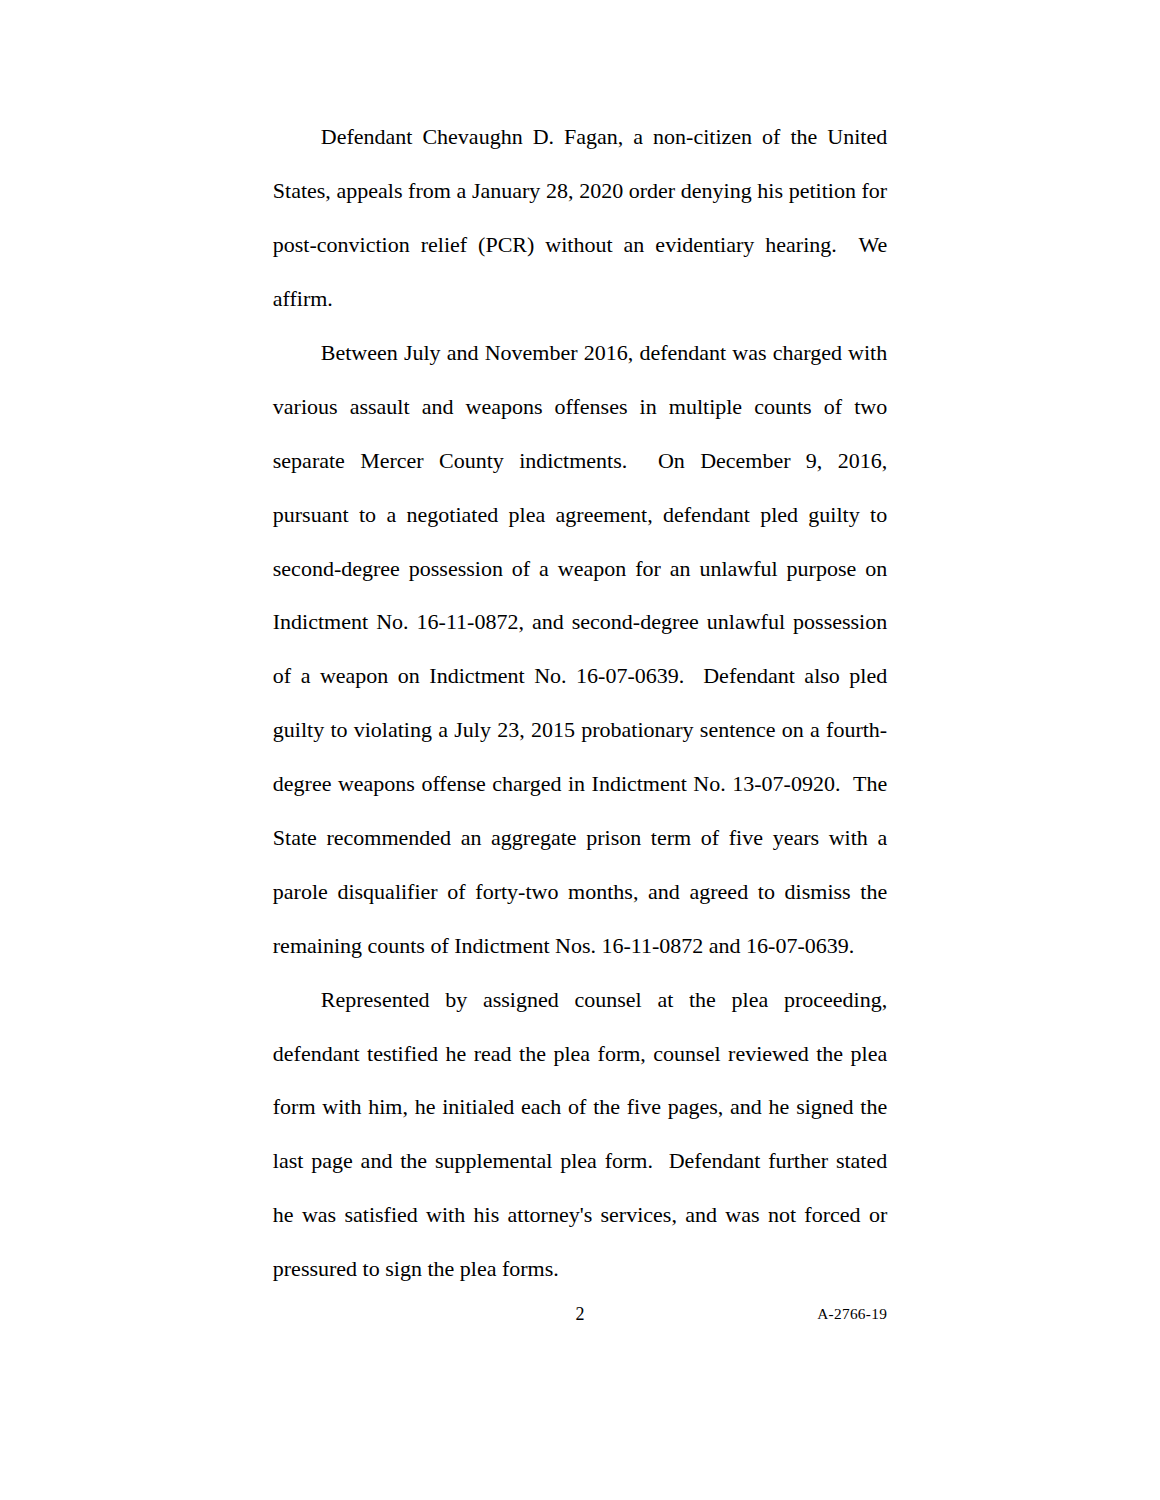Defendant Chevaughn D. Fagan, a non-citizen of the United States, appeals from a January 28, 2020 order denying his petition for post-conviction relief (PCR) without an evidentiary hearing. We affirm.
Between July and November 2016, defendant was charged with various assault and weapons offenses in multiple counts of two separate Mercer County indictments. On December 9, 2016, pursuant to a negotiated plea agreement, defendant pled guilty to second-degree possession of a weapon for an unlawful purpose on Indictment No. 16-11-0872, and second-degree unlawful possession of a weapon on Indictment No. 16-07-0639. Defendant also pled guilty to violating a July 23, 2015 probationary sentence on a fourth-degree weapons offense charged in Indictment No. 13-07-0920. The State recommended an aggregate prison term of five years with a parole disqualifier of forty-two months, and agreed to dismiss the remaining counts of Indictment Nos. 16-11-0872 and 16-07-0639.
Represented by assigned counsel at the plea proceeding, defendant testified he read the plea form, counsel reviewed the plea form with him, he initialed each of the five pages, and he signed the last page and the supplemental plea form. Defendant further stated he was satisfied with his attorney's services, and was not forced or pressured to sign the plea forms.
2A-2766-19